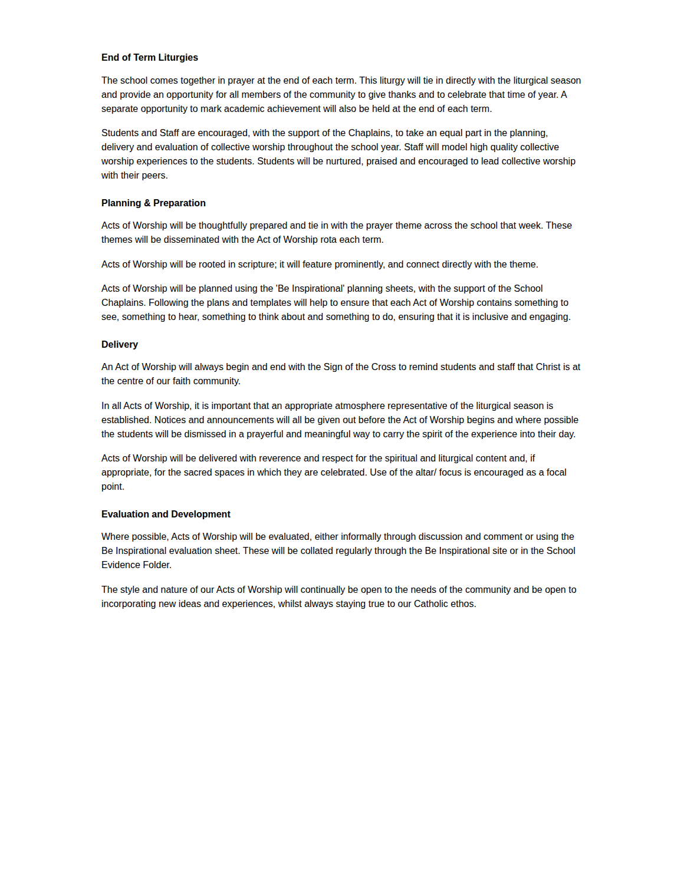End of Term Liturgies
The school comes together in prayer at the end of each term. This liturgy will tie in directly with the liturgical season and provide an opportunity for all members of the community to give thanks and to celebrate that time of year. A separate opportunity to mark academic achievement will also be held at the end of each term.
Students and Staff are encouraged, with the support of the Chaplains, to take an equal part in the planning, delivery and evaluation of collective worship throughout the school year. Staff will model high quality collective worship experiences to the students. Students will be nurtured, praised and encouraged to lead collective worship with their peers.
Planning & Preparation
Acts of Worship will be thoughtfully prepared and tie in with the prayer theme across the school that week. These themes will be disseminated with the Act of Worship rota each term.
Acts of Worship will be rooted in scripture; it will feature prominently, and connect directly with the theme.
Acts of Worship will be planned using the 'Be Inspirational' planning sheets, with the support of the School Chaplains. Following the plans and templates will help to ensure that each Act of Worship contains something to see, something to hear, something to think about and something to do, ensuring that it is inclusive and engaging.
Delivery
An Act of Worship will always begin and end with the Sign of the Cross to remind students and staff that Christ is at the centre of our faith community.
In all Acts of Worship, it is important that an appropriate atmosphere representative of the liturgical season is established. Notices and announcements will all be given out before the Act of Worship begins and where possible the students will be dismissed in a prayerful and meaningful way to carry the spirit of the experience into their day.
Acts of Worship will be delivered with reverence and respect for the spiritual and liturgical content and, if appropriate, for the sacred spaces in which they are celebrated. Use of the altar/ focus is encouraged as a focal point.
Evaluation and Development
Where possible, Acts of Worship will be evaluated, either informally through discussion and comment or using the Be Inspirational evaluation sheet. These will be collated regularly through the Be Inspirational site or in the School Evidence Folder.
The style and nature of our Acts of Worship will continually be open to the needs of the community and be open to incorporating new ideas and experiences, whilst always staying true to our Catholic ethos.